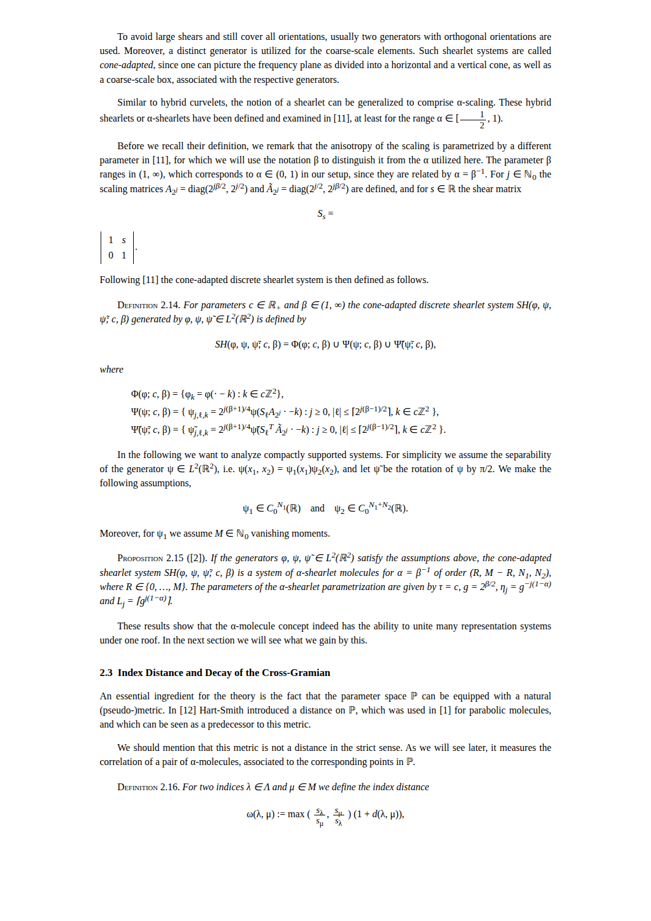To avoid large shears and still cover all orientations, usually two generators with orthogonal orientations are used. Moreover, a distinct generator is utilized for the coarse-scale elements. Such shearlet systems are called cone-adapted, since one can picture the frequency plane as divided into a horizontal and a vertical cone, as well as a coarse-scale box, associated with the respective generators.
Similar to hybrid curvelets, the notion of a shearlet can be generalized to comprise α-scaling. These hybrid shearlets or α-shearlets have been defined and examined in [11], at least for the range α ∈ [12, 1).
Before we recall their definition, we remark that the anisotropy of the scaling is parametrized by a different parameter in [11], for which we will use the notation β to distinguish it from the α utilized here. The parameter β ranges in (1, ∞), which corresponds to α ∈ (0, 1) in our setup, since they are related by α = β−1. For j ∈ ℕ0 the scaling matrices A2j = diag(2jβ/2, 2j/2) and Ã2j = diag(2j/2, 2jβ/2) are defined, and for s ∈ ℝ the shear matrix
Ss =
| 1 | s |
| 0 | 1 |
.
Following [11] the cone-adapted discrete shearlet system is then defined as follows.
Definition 2.14. For parameters c ∈ ℝ+ and β ∈ (1, ∞) the cone-adapted discrete shearlet system SH(φ, ψ, ψ̃; c, β) generated by φ, ψ, ψ̃ ∈ L2(ℝ2) is defined by
SH(φ, ψ, ψ̃; c, β) = Φ(φ; c, β) ∪ Ψ(ψ; c, β) ∪ Ψ̃(ψ̃; c, β),
where
Φ(φ; c, β) = {φk = φ(· − k) : k ∈ c ℤ2},
Ψ(ψ; c, β) = { ψj,ℓ,k = 2j(β+1)/4ψ(SℓA2j · −k) : j ≥ 0, |ℓ| ≤ ⌈2j(β−1)/2⌉, k ∈ c ℤ2 },
Ψ̃(ψ̃; c, β) = { ψ̃j,ℓ,k = 2j(β+1)/4ψ̃(SℓT Ã2j · −k) : j ≥ 0, |ℓ| ≤ ⌈2j(β−1)/2⌉, k ∈ c ℤ2 }.
In the following we want to analyze compactly supported systems. For simplicity we assume the separability of the generator ψ ∈ L2(ℝ2), i.e. ψ(x1, x2) = ψ1(x1)ψ2(x2), and let ψ̃ be the rotation of ψ by π/2. We make the following assumptions,
ψ1 ∈ C0N1(ℝ) and ψ2 ∈ C0N1+N2(ℝ).
Moreover, for ψ1 we assume M ∈ ℕ0 vanishing moments.
Proposition 2.15 ([2]). If the generators φ, ψ, ψ̃ ∈ L2(ℝ2) satisfy the assumptions above, the cone-adapted shearlet system SH(φ, ψ, ψ̃; c, β) is a system of α-shearlet molecules for α = β−1 of order (R, M − R, N1, N2), where R ∈ {0, …, M}. The parameters of the α-shearlet parametrization are given by τ = c, g = 2β/2, ηj = g−j(1−α) and Lj = ⌈gj(1−α)⌉.
These results show that the α-molecule concept indeed has the ability to unite many representation systems under one roof. In the next section we will see what we gain by this.
2.3 Index Distance and Decay of the Cross-Gramian
An essential ingredient for the theory is the fact that the parameter space ℙ can be equipped with a natural (pseudo-)metric. In [12] Hart-Smith introduced a distance on ℙ, which was used in [1] for parabolic molecules, and which can be seen as a predecessor to this metric.
We should mention that this metric is not a distance in the strict sense. As we will see later, it measures the correlation of a pair of α-molecules, associated to the corresponding points in ℙ.
Definition 2.16. For two indices λ ∈ Λ and μ ∈ M we define the index distance
ω(λ, μ) := max ( sλ sμ, sμ sλ ) (1 + d(λ, μ)),